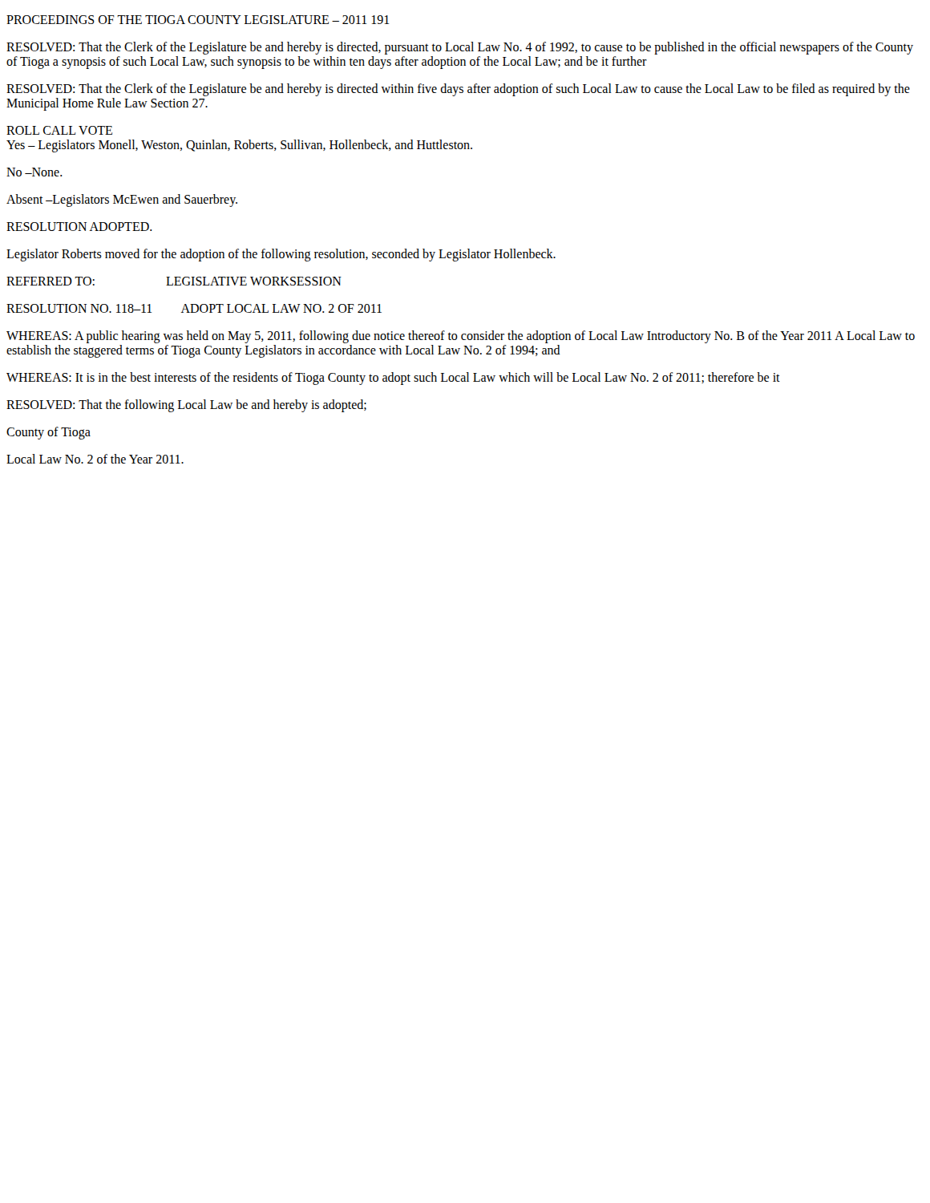PROCEEDINGS OF THE TIOGA COUNTY LEGISLATURE – 2011 191
RESOLVED: That the Clerk of the Legislature be and hereby is directed, pursuant to Local Law No. 4 of 1992, to cause to be published in the official newspapers of the County of Tioga a synopsis of such Local Law, such synopsis to be within ten days after adoption of the Local Law; and be it further
RESOLVED: That the Clerk of the Legislature be and hereby is directed within five days after adoption of such Local Law to cause the Local Law to be filed as required by the Municipal Home Rule Law Section 27.
ROLL CALL VOTE
Yes – Legislators Monell, Weston, Quinlan, Roberts, Sullivan, Hollenbeck, and Huttleston.
No –None.
Absent –Legislators McEwen and Sauerbrey.
RESOLUTION ADOPTED.
Legislator Roberts moved for the adoption of the following resolution, seconded by Legislator Hollenbeck.
REFERRED TO: LEGISLATIVE WORKSESSION
RESOLUTION NO. 118–11 ADOPT LOCAL LAW NO. 2 OF 2011
WHEREAS: A public hearing was held on May 5, 2011, following due notice thereof to consider the adoption of Local Law Introductory No. B of the Year 2011 A Local Law to establish the staggered terms of Tioga County Legislators in accordance with Local Law No. 2 of 1994; and
WHEREAS: It is in the best interests of the residents of Tioga County to adopt such Local Law which will be Local Law No. 2 of 2011; therefore be it
RESOLVED: That the following Local Law be and hereby is adopted;
County of Tioga
Local Law No. 2 of the Year 2011.